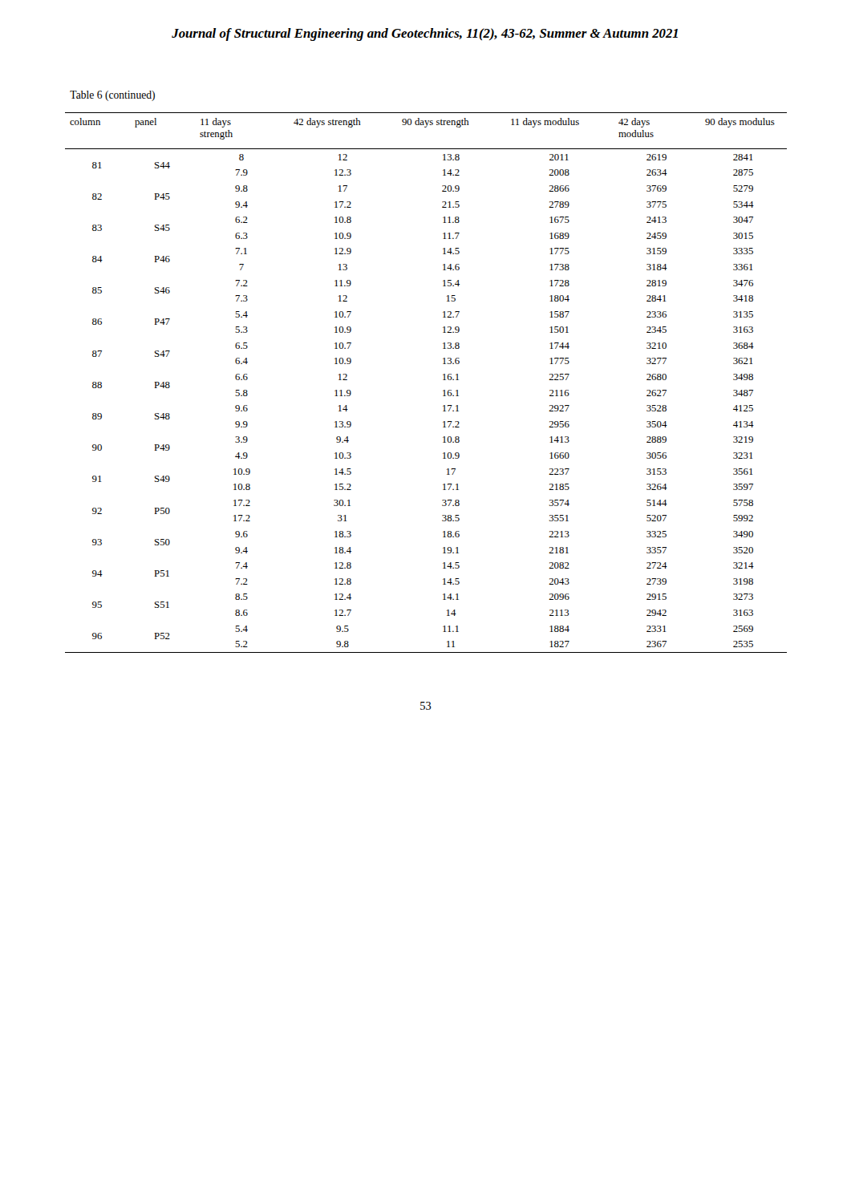Journal of Structural Engineering and Geotechnics, 11(2), 43-62, Summer & Autumn 2021
Table 6 (continued)
| column | panel | 11 days strength | 42 days strength | 90 days strength | 11 days modulus | 42 days modulus | 90 days modulus |
| --- | --- | --- | --- | --- | --- | --- | --- |
| 81 | S44 | 8 | 12 | 13.8 | 2011 | 2619 | 2841 |
| 7.9 | 12.3 | 14.2 | 2008 | 2634 | 2875 |
| 82 | P45 | 9.8 | 17 | 20.9 | 2866 | 3769 | 5279 |
| 9.4 | 17.2 | 21.5 | 2789 | 3775 | 5344 |
| 83 | S45 | 6.2 | 10.8 | 11.8 | 1675 | 2413 | 3047 |
| 6.3 | 10.9 | 11.7 | 1689 | 2459 | 3015 |
| 84 | P46 | 7.1 | 12.9 | 14.5 | 1775 | 3159 | 3335 |
| 7 | 13 | 14.6 | 1738 | 3184 | 3361 |
| 85 | S46 | 7.2 | 11.9 | 15.4 | 1728 | 2819 | 3476 |
| 7.3 | 12 | 15 | 1804 | 2841 | 3418 |
| 86 | P47 | 5.4 | 10.7 | 12.7 | 1587 | 2336 | 3135 |
| 5.3 | 10.9 | 12.9 | 1501 | 2345 | 3163 |
| 87 | S47 | 6.5 | 10.7 | 13.8 | 1744 | 3210 | 3684 |
| 6.4 | 10.9 | 13.6 | 1775 | 3277 | 3621 |
| 88 | P48 | 6.6 | 12 | 16.1 | 2257 | 2680 | 3498 |
| 5.8 | 11.9 | 16.1 | 2116 | 2627 | 3487 |
| 89 | S48 | 9.6 | 14 | 17.1 | 2927 | 3528 | 4125 |
| 9.9 | 13.9 | 17.2 | 2956 | 3504 | 4134 |
| 90 | P49 | 3.9 | 9.4 | 10.8 | 1413 | 2889 | 3219 |
| 4.9 | 10.3 | 10.9 | 1660 | 3056 | 3231 |
| 91 | S49 | 10.9 | 14.5 | 17 | 2237 | 3153 | 3561 |
| 10.8 | 15.2 | 17.1 | 2185 | 3264 | 3597 |
| 92 | P50 | 17.2 | 30.1 | 37.8 | 3574 | 5144 | 5758 |
| 17.2 | 31 | 38.5 | 3551 | 5207 | 5992 |
| 93 | S50 | 9.6 | 18.3 | 18.6 | 2213 | 3325 | 3490 |
| 9.4 | 18.4 | 19.1 | 2181 | 3357 | 3520 |
| 94 | P51 | 7.4 | 12.8 | 14.5 | 2082 | 2724 | 3214 |
| 7.2 | 12.8 | 14.5 | 2043 | 2739 | 3198 |
| 95 | S51 | 8.5 | 12.4 | 14.1 | 2096 | 2915 | 3273 |
| 8.6 | 12.7 | 14 | 2113 | 2942 | 3163 |
| 96 | P52 | 5.4 | 9.5 | 11.1 | 1884 | 2331 | 2569 |
| 5.2 | 9.8 | 11 | 1827 | 2367 | 2535 |
53